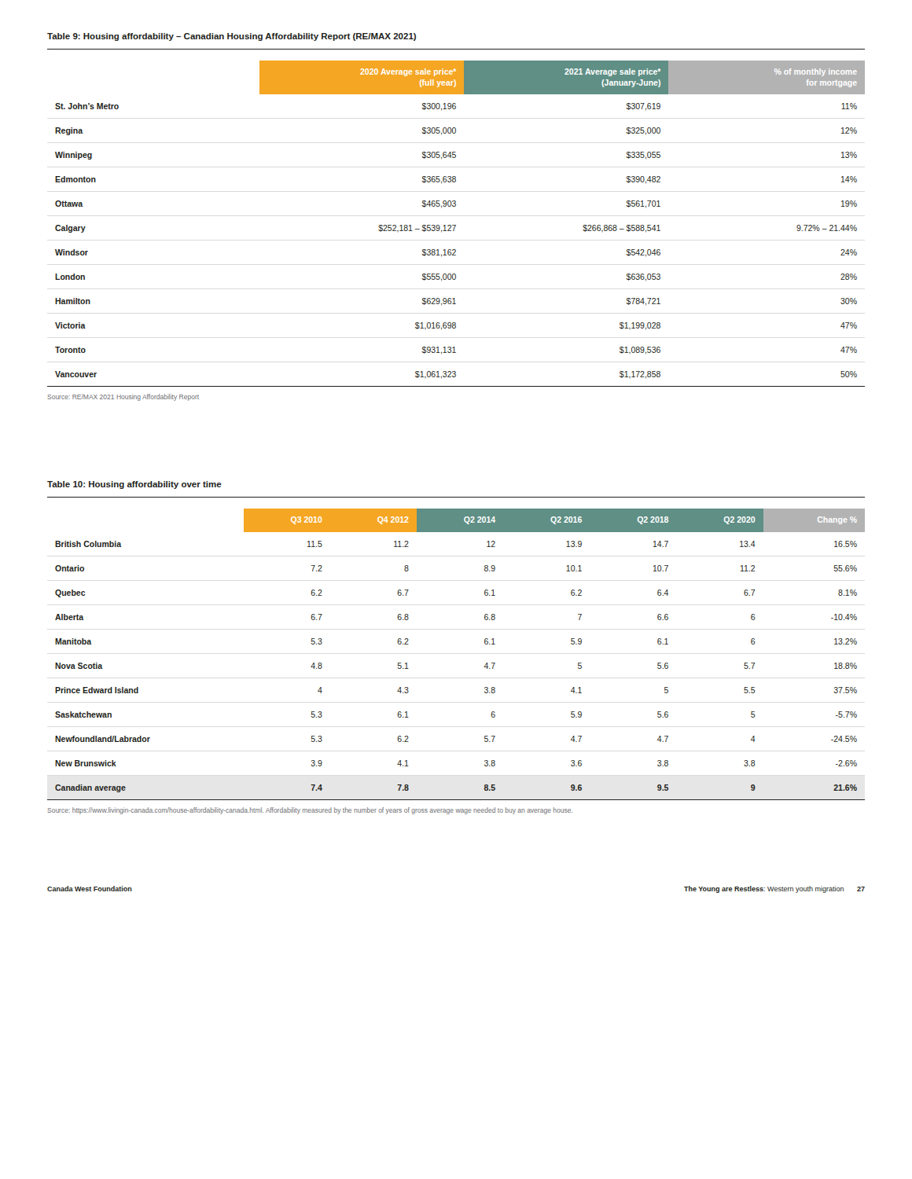Table 9: Housing affordability – Canadian Housing Affordability Report (RE/MAX 2021)
| | 2020 Average sale price* (full year) | 2021 Average sale price* (January-June) | % of monthly income for mortgage |
| --- | --- | --- | --- |
| St. John’s Metro | $300,196 | $307,619 | 11% |
| Regina | $305,000 | $325,000 | 12% |
| Winnipeg | $305,645 | $335,055 | 13% |
| Edmonton | $365,638 | $390,482 | 14% |
| Ottawa | $465,903 | $561,701 | 19% |
| Calgary | $252,181 – $539,127 | $266,868 – $588,541 | 9.72% – 21.44% |
| Windsor | $381,162 | $542,046 | 24% |
| London | $555,000 | $636,053 | 28% |
| Hamilton | $629,961 | $784,721 | 30% |
| Victoria | $1,016,698 | $1,199,028 | 47% |
| Toronto | $931,131 | $1,089,536 | 47% |
| Vancouver | $1,061,323 | $1,172,858 | 50% |
Source: RE/MAX 2021 Housing Affordability Report
Table 10: Housing affordability over time
| | Q3 2010 | Q4 2012 | Q2 2014 | Q2 2016 | Q2 2018 | Q2 2020 | Change % |
| --- | --- | --- | --- | --- | --- | --- | --- |
| British Columbia | 11.5 | 11.2 | 12 | 13.9 | 14.7 | 13.4 | 16.5% |
| Ontario | 7.2 | 8 | 8.9 | 10.1 | 10.7 | 11.2 | 55.6% |
| Quebec | 6.2 | 6.7 | 6.1 | 6.2 | 6.4 | 6.7 | 8.1% |
| Alberta | 6.7 | 6.8 | 6.8 | 7 | 6.6 | 6 | -10.4% |
| Manitoba | 5.3 | 6.2 | 6.1 | 5.9 | 6.1 | 6 | 13.2% |
| Nova Scotia | 4.8 | 5.1 | 4.7 | 5 | 5.6 | 5.7 | 18.8% |
| Prince Edward Island | 4 | 4.3 | 3.8 | 4.1 | 5 | 5.5 | 37.5% |
| Saskatchewan | 5.3 | 6.1 | 6 | 5.9 | 5.6 | 5 | -5.7% |
| Newfoundland/Labrador | 5.3 | 6.2 | 5.7 | 4.7 | 4.7 | 4 | -24.5% |
| New Brunswick | 3.9 | 4.1 | 3.8 | 3.6 | 3.8 | 3.8 | -2.6% |
| Canadian average | 7.4 | 7.8 | 8.5 | 9.6 | 9.5 | 9 | 21.6% |
Source: https://www.livingin-canada.com/house-affordability-canada.html. Affordability measured by the number of years of gross average wage needed to buy an average house.
Canada West Foundation
The Young are Restless: Western youth migration 27